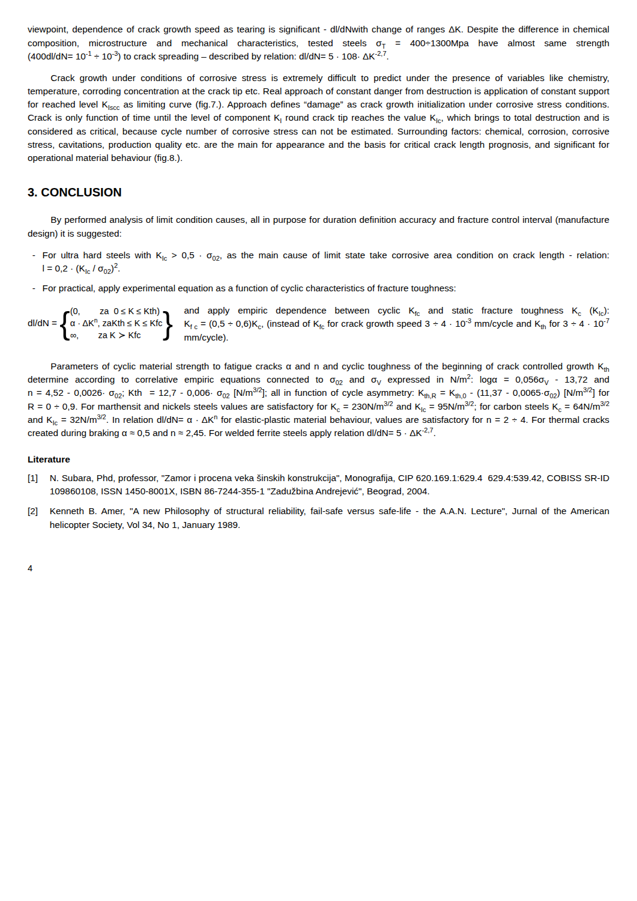viewpoint, dependence of crack growth speed as tearing is significant - dl/dNwith change of ranges ΔK. Despite the difference in chemical composition, microstructure and mechanical characteristics, tested steels σT = 400÷1300Mpa have almost same strength (400dl/dN= 10-1 ÷ 10-3) to crack spreading – described by relation: dl/dN= 5 · 108· ΔK-2,7.
Crack growth under conditions of corrosive stress is extremely difficult to predict under the presence of variables like chemistry, temperature, corroding concentration at the crack tip etc. Real approach of constant danger from destruction is application of constant support for reached level KIscc as limiting curve (fig.7.). Approach defines “damage” as crack growth initialization under corrosive stress conditions. Crack is only function of time until the level of component KI round crack tip reaches the value KIc, which brings to total destruction and is considered as critical, because cycle number of corrosive stress can not be estimated. Surrounding factors: chemical, corrosion, corrosive stress, cavitations, production quality etc. are the main for appearance and the basis for critical crack length prognosis, and significant for operational material behaviour (fig.8.).
3. CONCLUSION
By performed analysis of limit condition causes, all in purpose for duration definition accuracy and fracture control interval (manufacture design) it is suggested:
For ultra hard steels with KIc > 0,5 · σ02, as the main cause of limit state take corrosive area condition on crack length - relation: l = 0,2 · (KIc / σ02)2.
For practical, apply experimental equation as a function of cyclic characteristics of fracture toughness:
dl/dN = {
(0, za 0 ≤ K ≤ Kth)
α · ΔKn, zaKth ≤ K ≤ Kfc
∞, za K ≻ Kfc
}
and apply empiric dependence between cyclic Kfc and static fracture toughness Kc (KIc): Kf c = (0,5 ÷ 0,6)Kc, (instead of Kfc for crack growth speed 3 ÷ 4 · 10-3 mm/cycle and Kth for 3 ÷ 4 · 10-7 mm/cycle).
Parameters of cyclic material strength to fatigue cracks α and n and cyclic toughness of the beginning of crack controlled growth Kth determine according to correlative empiric equations connected to σ02 and σV expressed in N/m2: logα = 0,056σV - 13,72 and n = 4,52 - 0,0026· σ02; Kth = 12,7 - 0,006· σ02 [N/m3/2]; all in function of cycle asymmetry: Kth,R = Kth,0 - (11,37 - 0,0065·σ02) [N/m3/2] for R = 0 ÷ 0,9. For marthensit and nickels steels values are satisfactory for Kc = 230N/m3/2 and KIc = 95N/m3/2; for carbon steels Kc = 64N/m3/2 and KIc = 32N/m3/2. In relation dl/dN= α · ΔKn for elastic-plastic material behaviour, values are satisfactory for n = 2 ÷ 4. For thermal cracks created during braking α ≈ 0,5 and n ≈ 2,45. For welded ferrite steels apply relation dl/dN= 5 · ΔK-2,7.
Literature
N. Subara, Phd, professor, "Zamor i procena veka šinskih konstrukcija", Monografija, CIP 620.169.1:629.4 629.4:539.42, COBISS SR-ID 109860108, ISSN 1450-8001X, ISBN 86-7244-355-1 "Zadužbina Andrejević", Beograd, 2004.
Kenneth B. Amer, "A new Philosophy of structural reliability, fail-safe versus safe-life - the A.A.N. Lecture", Jurnal of the American helicopter Society, Vol 34, No 1, January 1989.
4